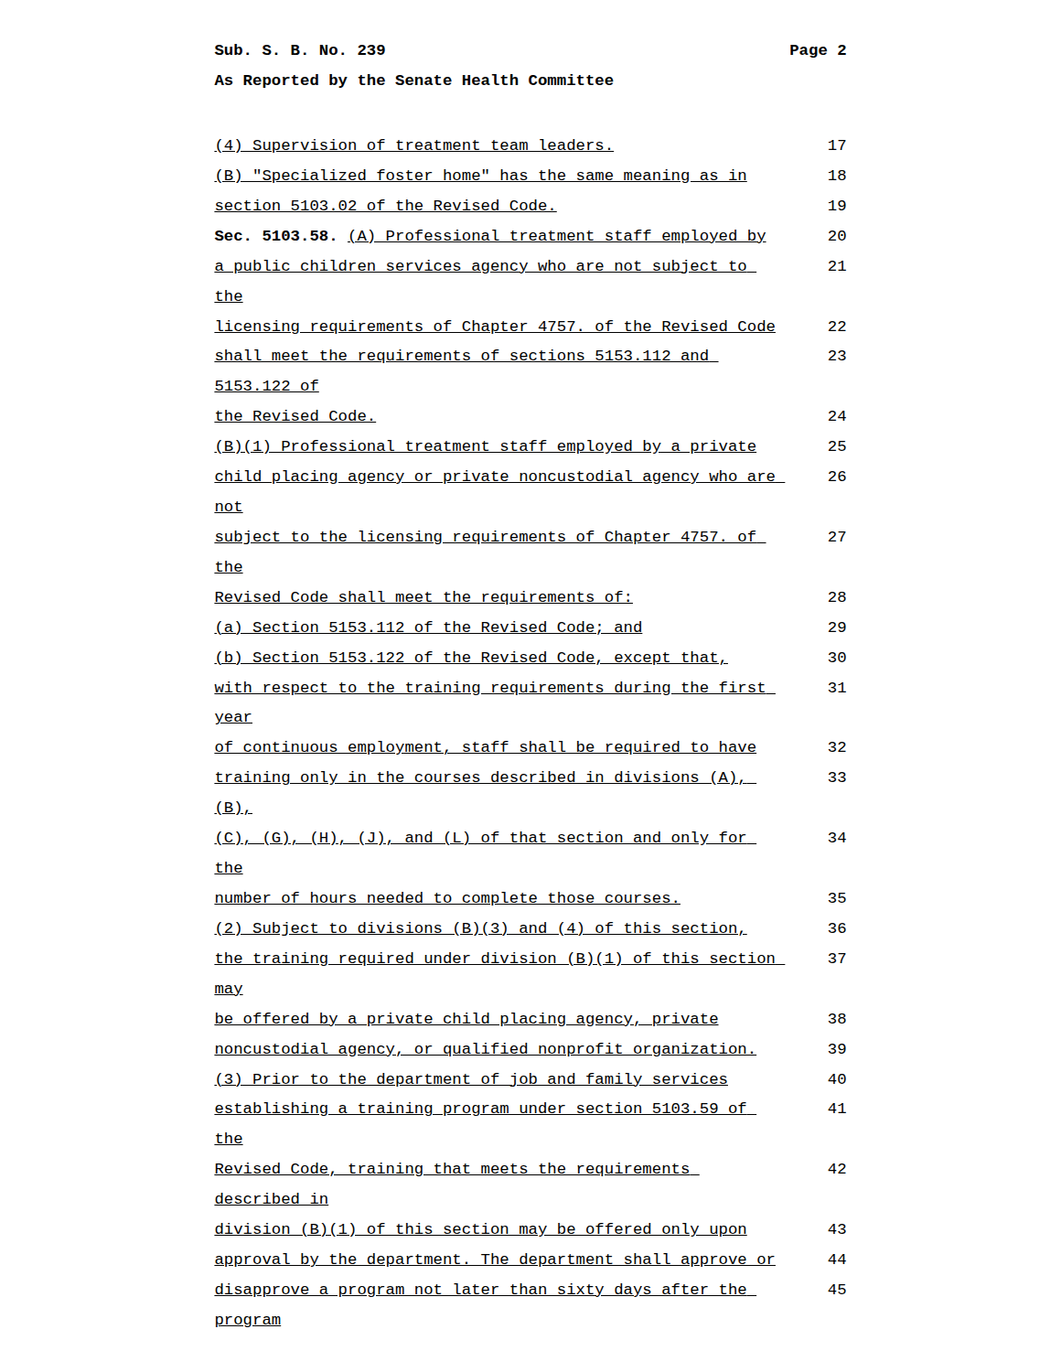Sub. S. B. No. 239
As Reported by the Senate Health Committee
Page 2
(4) Supervision of treatment team leaders. 17
(B) "Specialized foster home" has the same meaning as in 18
section 5103.02 of the Revised Code. 19
Sec. 5103.58. (A) Professional treatment staff employed by 20
a public children services agency who are not subject to the 21
licensing requirements of Chapter 4757. of the Revised Code 22
shall meet the requirements of sections 5153.112 and 5153.122 of 23
the Revised Code. 24
(B)(1) Professional treatment staff employed by a private 25
child placing agency or private noncustodial agency who are not 26
subject to the licensing requirements of Chapter 4757. of the 27
Revised Code shall meet the requirements of: 28
(a) Section 5153.112 of the Revised Code; and 29
(b) Section 5153.122 of the Revised Code, except that, 30
with respect to the training requirements during the first year 31
of continuous employment, staff shall be required to have 32
training only in the courses described in divisions (A), (B), 33
(C), (G), (H), (J), and (L) of that section and only for the 34
number of hours needed to complete those courses. 35
(2) Subject to divisions (B)(3) and (4) of this section, 36
the training required under division (B)(1) of this section may 37
be offered by a private child placing agency, private 38
noncustodial agency, or qualified nonprofit organization. 39
(3) Prior to the department of job and family services 40
establishing a training program under section 5103.59 of the 41
Revised Code, training that meets the requirements described in 42
division (B)(1) of this section may be offered only upon 43
approval by the department. The department shall approve or 44
disapprove a program not later than sixty days after the program 45